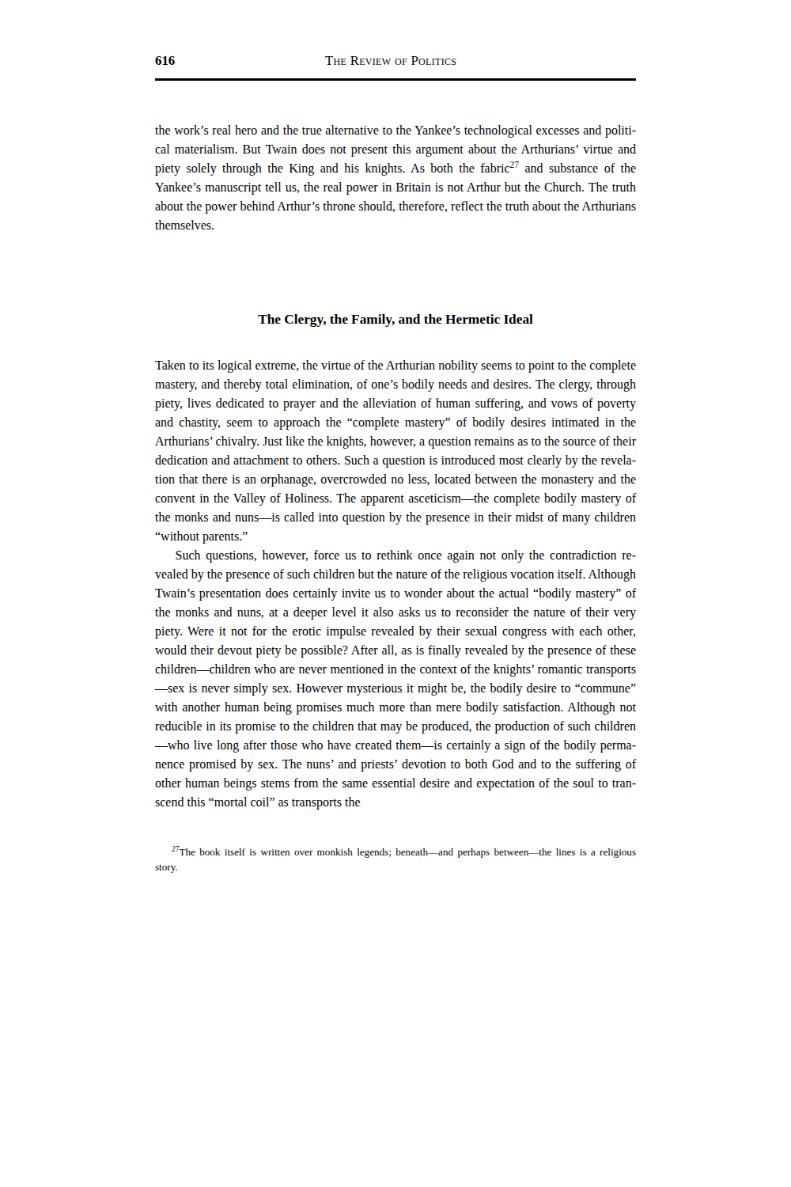616 The Review of Politics
the work’s real hero and the true alternative to the Yankee’s technological excesses and political materialism. But Twain does not present this argument about the Arthurians’ virtue and piety solely through the King and his knights. As both the fabric27 and substance of the Yankee’s manuscript tell us, the real power in Britain is not Arthur but the Church. The truth about the power behind Arthur’s throne should, therefore, reflect the truth about the Arthurians themselves.
The Clergy, the Family, and the Hermetic Ideal
Taken to its logical extreme, the virtue of the Arthurian nobility seems to point to the complete mastery, and thereby total elimination, of one’s bodily needs and desires. The clergy, through piety, lives dedicated to prayer and the alleviation of human suffering, and vows of poverty and chastity, seem to approach the “complete mastery” of bodily desires intimated in the Arthurians’ chivalry. Just like the knights, however, a question remains as to the source of their dedication and attachment to others. Such a question is introduced most clearly by the revelation that there is an orphanage, overcrowded no less, located between the monastery and the convent in the Valley of Holiness. The apparent asceticism—the complete bodily mastery of the monks and nuns—is called into question by the presence in their midst of many children “without parents.”
Such questions, however, force us to rethink once again not only the contradiction revealed by the presence of such children but the nature of the religious vocation itself. Although Twain’s presentation does certainly invite us to wonder about the actual “bodily mastery” of the monks and nuns, at a deeper level it also asks us to reconsider the nature of their very piety. Were it not for the erotic impulse revealed by their sexual congress with each other, would their devout piety be possible? After all, as is finally revealed by the presence of these children—children who are never mentioned in the context of the knights’ romantic transports—sex is never simply sex. However mysterious it might be, the bodily desire to “commune” with another human being promises much more than mere bodily satisfaction. Although not reducible in its promise to the children that may be produced, the production of such children—who live long after those who have created them—is certainly a sign of the bodily permanence promised by sex. The nuns’ and priests’ devotion to both God and to the suffering of other human beings stems from the same essential desire and expectation of the soul to transcend this “mortal coil” as transports the
27The book itself is written over monkish legends; beneath—and perhaps between—the lines is a religious story.